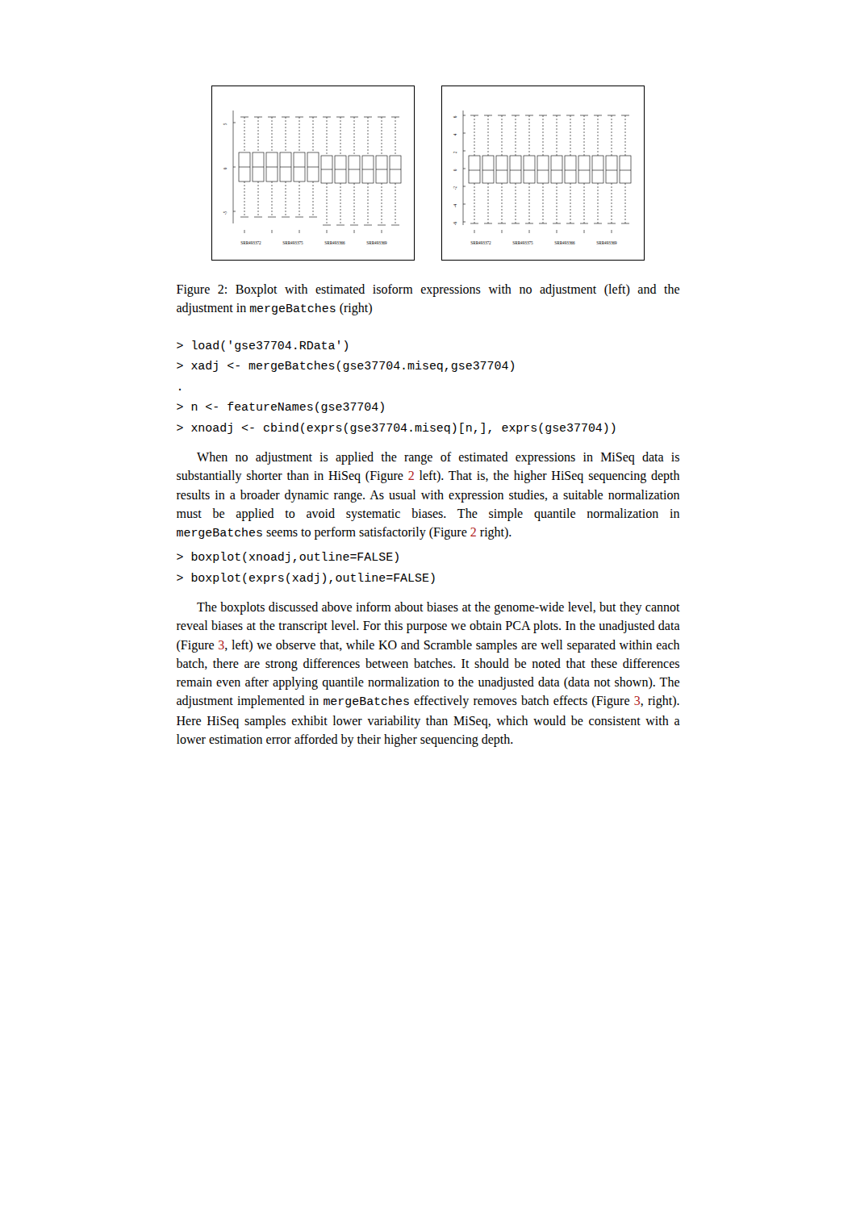5 0 -5 SRR493372 SRR493375 SRR493366 SRR493369
6 4 2 0 -2 -4 -6 SRR493372 SRR493375 SRR493366 SRR493369
Figure 2: Boxplot with estimated isoform expressions with no adjustment (left) and the adjustment in mergeBatches (right)
> load('gse37704.RData')
> xadj <- mergeBatches(gse37704.miseq,gse37704)
.
> n <- featureNames(gse37704)
> xnoadj <- cbind(exprs(gse37704.miseq)[n,], exprs(gse37704))
When no adjustment is applied the range of estimated expressions in MiSeq data is substantially shorter than in HiSeq (Figure 2 left). That is, the higher HiSeq sequencing depth results in a broader dynamic range. As usual with expression studies, a suitable normalization must be applied to avoid systematic biases. The simple quantile normalization in mergeBatches seems to perform satisfactorily (Figure 2 right).
> boxplot(xnoadj,outline=FALSE)
> boxplot(exprs(xadj),outline=FALSE)
The boxplots discussed above inform about biases at the genome-wide level, but they cannot reveal biases at the transcript level. For this purpose we obtain PCA plots. In the unadjusted data (Figure 3, left) we observe that, while KO and Scramble samples are well separated within each batch, there are strong differences between batches. It should be noted that these differences remain even after applying quantile normalization to the unadjusted data (data not shown). The adjustment implemented in mergeBatches effectively removes batch effects (Figure 3, right). Here HiSeq samples exhibit lower variability than MiSeq, which would be consistent with a lower estimation error afforded by their higher sequencing depth.